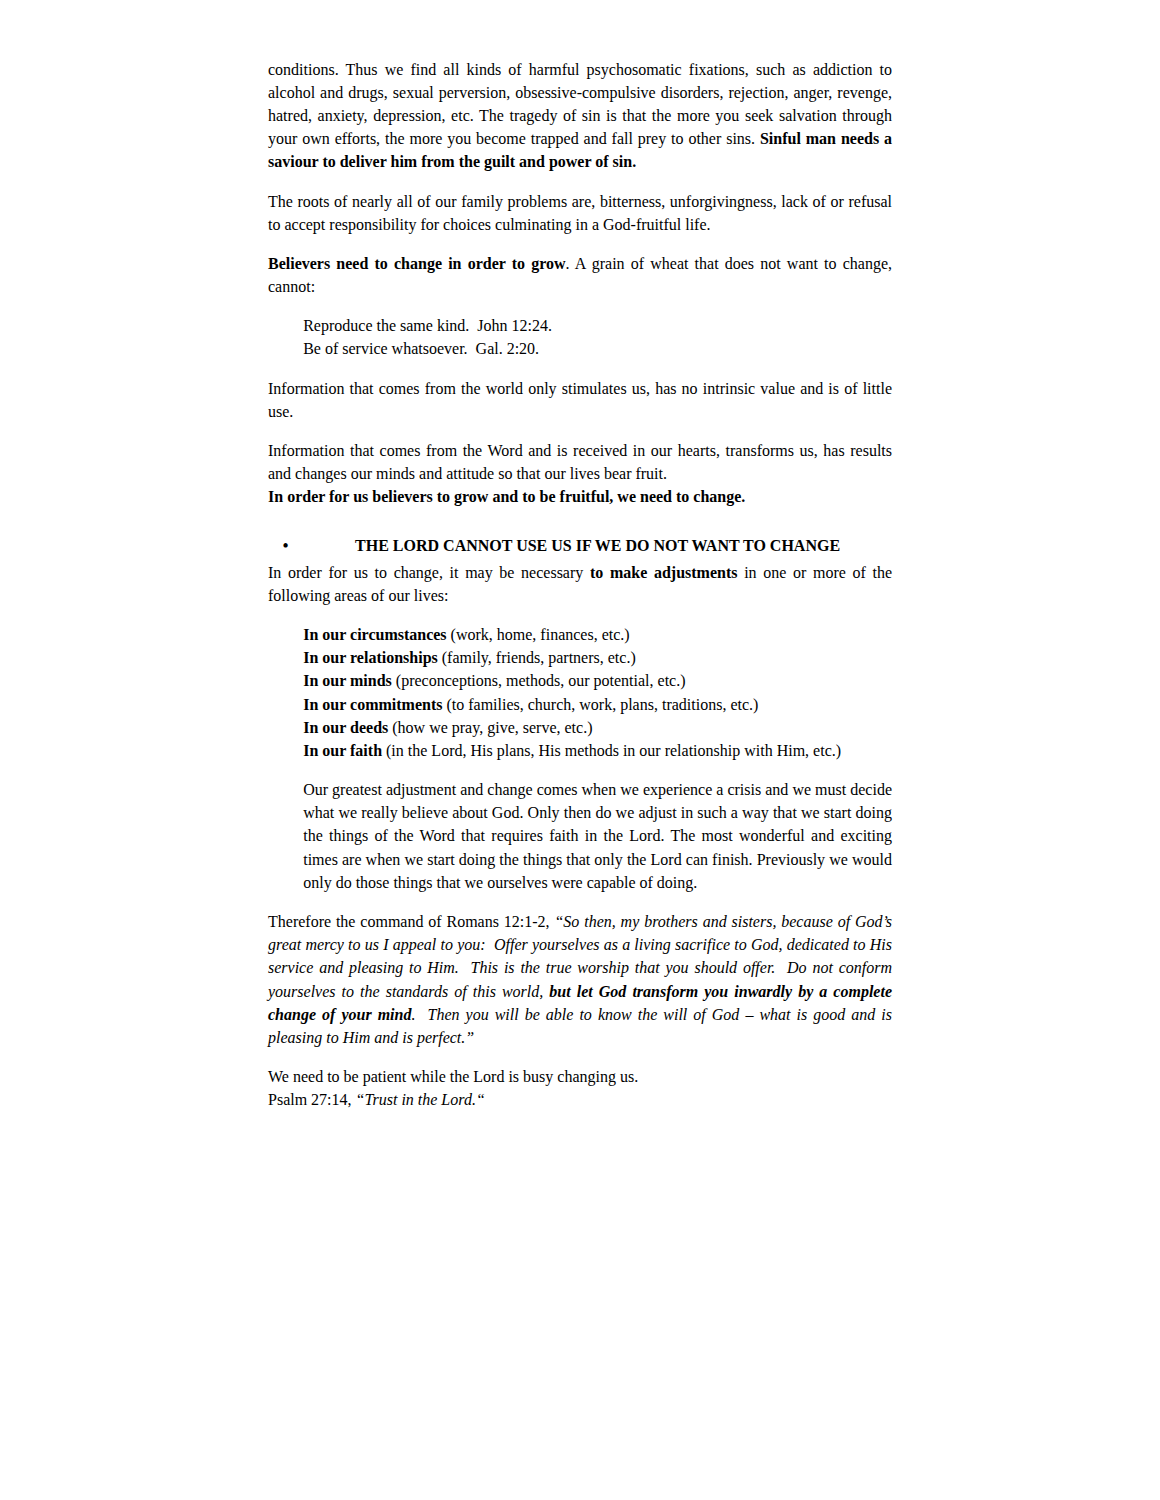conditions. Thus we find all kinds of harmful psychosomatic fixations, such as addiction to alcohol and drugs, sexual perversion, obsessive-compulsive disorders, rejection, anger, revenge, hatred, anxiety, depression, etc. The tragedy of sin is that the more you seek salvation through your own efforts, the more you become trapped and fall prey to other sins. Sinful man needs a saviour to deliver him from the guilt and power of sin.
The roots of nearly all of our family problems are, bitterness, unforgivingness, lack of or refusal to accept responsibility for choices culminating in a God-fruitful life.
Believers need to change in order to grow. A grain of wheat that does not want to change, cannot:
Reproduce the same kind. John 12:24.
Be of service whatsoever. Gal. 2:20.
Information that comes from the world only stimulates us, has no intrinsic value and is of little use.
Information that comes from the Word and is received in our hearts, transforms us, has results and changes our minds and attitude so that our lives bear fruit.
In order for us believers to grow and to be fruitful, we need to change.
•
THE LORD CANNOT USE US IF WE DO NOT WANT TO CHANGE
In order for us to change, it may be necessary to make adjustments in one or more of the following areas of our lives:
In our circumstances (work, home, finances, etc.)
In our relationships (family, friends, partners, etc.)
In our minds (preconceptions, methods, our potential, etc.)
In our commitments (to families, church, work, plans, traditions, etc.)
In our deeds (how we pray, give, serve, etc.)
In our faith (in the Lord, His plans, His methods in our relationship with Him, etc.)
Our greatest adjustment and change comes when we experience a crisis and we must decide what we really believe about God. Only then do we adjust in such a way that we start doing the things of the Word that requires faith in the Lord. The most wonderful and exciting times are when we start doing the things that only the Lord can finish. Previously we would only do those things that we ourselves were capable of doing.
Therefore the command of Romans 12:1-2, “So then, my brothers and sisters, because of God’s great mercy to us I appeal to you: Offer yourselves as a living sacrifice to God, dedicated to His service and pleasing to Him. This is the true worship that you should offer. Do not conform yourselves to the standards of this world, but let God transform you inwardly by a complete change of your mind. Then you will be able to know the will of God – what is good and is pleasing to Him and is perfect.”
We need to be patient while the Lord is busy changing us.
Psalm 27:14, “Trust in the Lord.“